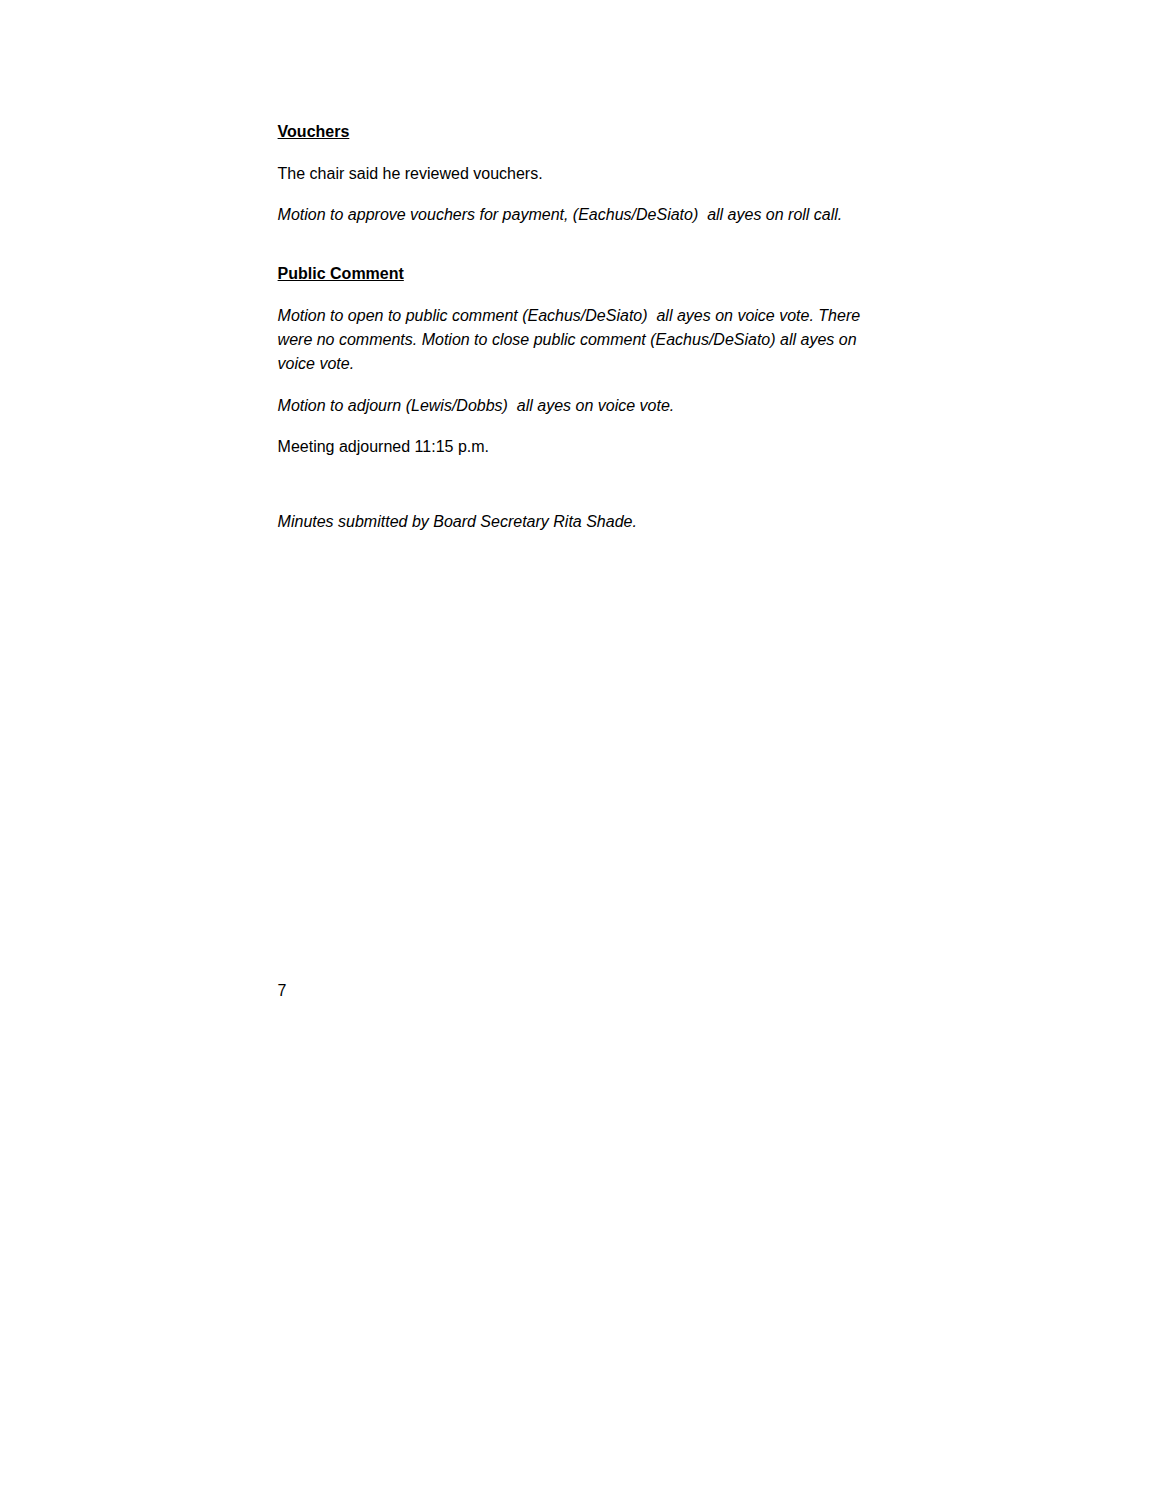Vouchers
The chair said he reviewed vouchers.
Motion to approve vouchers for payment, (Eachus/DeSiato) all ayes on roll call.
Public Comment
Motion to open to public comment (Eachus/DeSiato) all ayes on voice vote. There were no comments. Motion to close public comment (Eachus/DeSiato) all ayes on voice vote.
Motion to adjourn (Lewis/Dobbs) all ayes on voice vote.
Meeting adjourned 11:15 p.m.
Minutes submitted by Board Secretary Rita Shade.
7